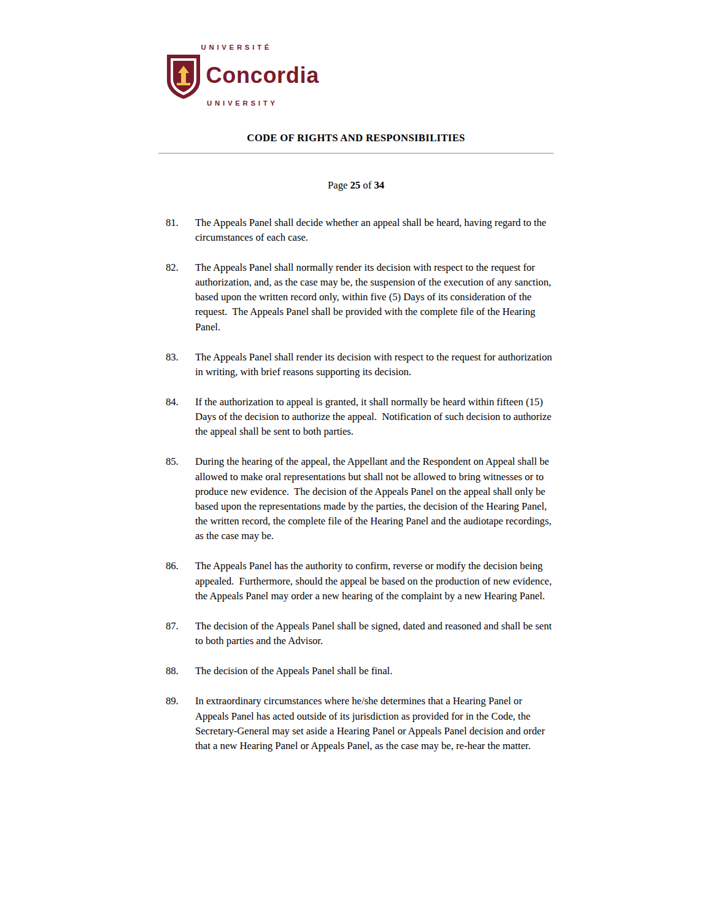UNIVERSITÉ
Concordia
UNIVERSITY
CODE OF RIGHTS AND RESPONSIBILITIES
Page 25 of 34
81. The Appeals Panel shall decide whether an appeal shall be heard, having regard to the circumstances of each case.
82. The Appeals Panel shall normally render its decision with respect to the request for authorization, and, as the case may be, the suspension of the execution of any sanction, based upon the written record only, within five (5) Days of its consideration of the request. The Appeals Panel shall be provided with the complete file of the Hearing Panel.
83. The Appeals Panel shall render its decision with respect to the request for authorization in writing, with brief reasons supporting its decision.
84. If the authorization to appeal is granted, it shall normally be heard within fifteen (15) Days of the decision to authorize the appeal. Notification of such decision to authorize the appeal shall be sent to both parties.
85. During the hearing of the appeal, the Appellant and the Respondent on Appeal shall be allowed to make oral representations but shall not be allowed to bring witnesses or to produce new evidence. The decision of the Appeals Panel on the appeal shall only be based upon the representations made by the parties, the decision of the Hearing Panel, the written record, the complete file of the Hearing Panel and the audiotape recordings, as the case may be.
86. The Appeals Panel has the authority to confirm, reverse or modify the decision being appealed. Furthermore, should the appeal be based on the production of new evidence, the Appeals Panel may order a new hearing of the complaint by a new Hearing Panel.
87. The decision of the Appeals Panel shall be signed, dated and reasoned and shall be sent to both parties and the Advisor.
88. The decision of the Appeals Panel shall be final.
89. In extraordinary circumstances where he/she determines that a Hearing Panel or Appeals Panel has acted outside of its jurisdiction as provided for in the Code, the Secretary-General may set aside a Hearing Panel or Appeals Panel decision and order that a new Hearing Panel or Appeals Panel, as the case may be, re-hear the matter.